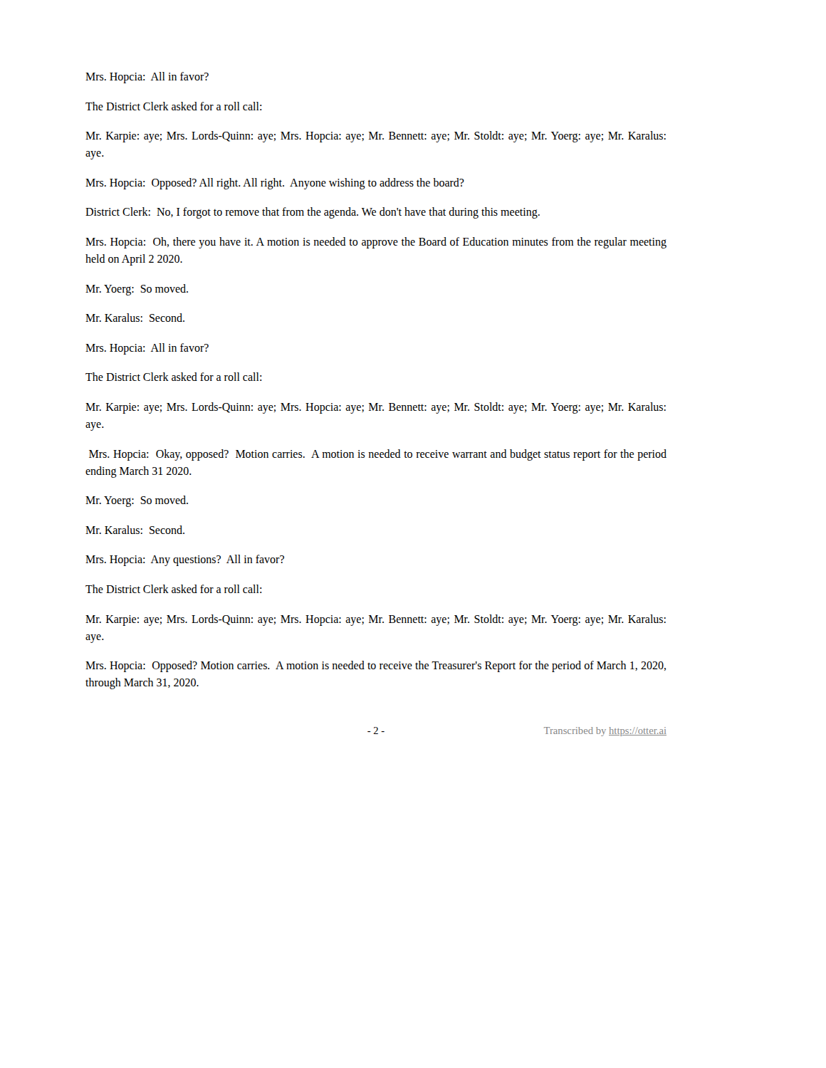Mrs. Hopcia: All in favor?
The District Clerk asked for a roll call:
Mr. Karpie: aye; Mrs. Lords-Quinn: aye; Mrs. Hopcia: aye; Mr. Bennett: aye; Mr. Stoldt: aye; Mr. Yoerg: aye; Mr. Karalus: aye.
Mrs. Hopcia: Opposed? All right. All right. Anyone wishing to address the board?
District Clerk: No, I forgot to remove that from the agenda. We don't have that during this meeting.
Mrs. Hopcia: Oh, there you have it. A motion is needed to approve the Board of Education minutes from the regular meeting held on April 2 2020.
Mr. Yoerg: So moved.
Mr. Karalus: Second.
Mrs. Hopcia: All in favor?
The District Clerk asked for a roll call:
Mr. Karpie: aye; Mrs. Lords-Quinn: aye; Mrs. Hopcia: aye; Mr. Bennett: aye; Mr. Stoldt: aye; Mr. Yoerg: aye; Mr. Karalus: aye.
Mrs. Hopcia: Okay, opposed? Motion carries. A motion is needed to receive warrant and budget status report for the period ending March 31 2020.
Mr. Yoerg: So moved.
Mr. Karalus: Second.
Mrs. Hopcia: Any questions? All in favor?
The District Clerk asked for a roll call:
Mr. Karpie: aye; Mrs. Lords-Quinn: aye; Mrs. Hopcia: aye; Mr. Bennett: aye; Mr. Stoldt: aye; Mr. Yoerg: aye; Mr. Karalus: aye.
Mrs. Hopcia: Opposed? Motion carries. A motion is needed to receive the Treasurer's Report for the period of March 1, 2020, through March 31, 2020.
- 2 - Transcribed by https://otter.ai